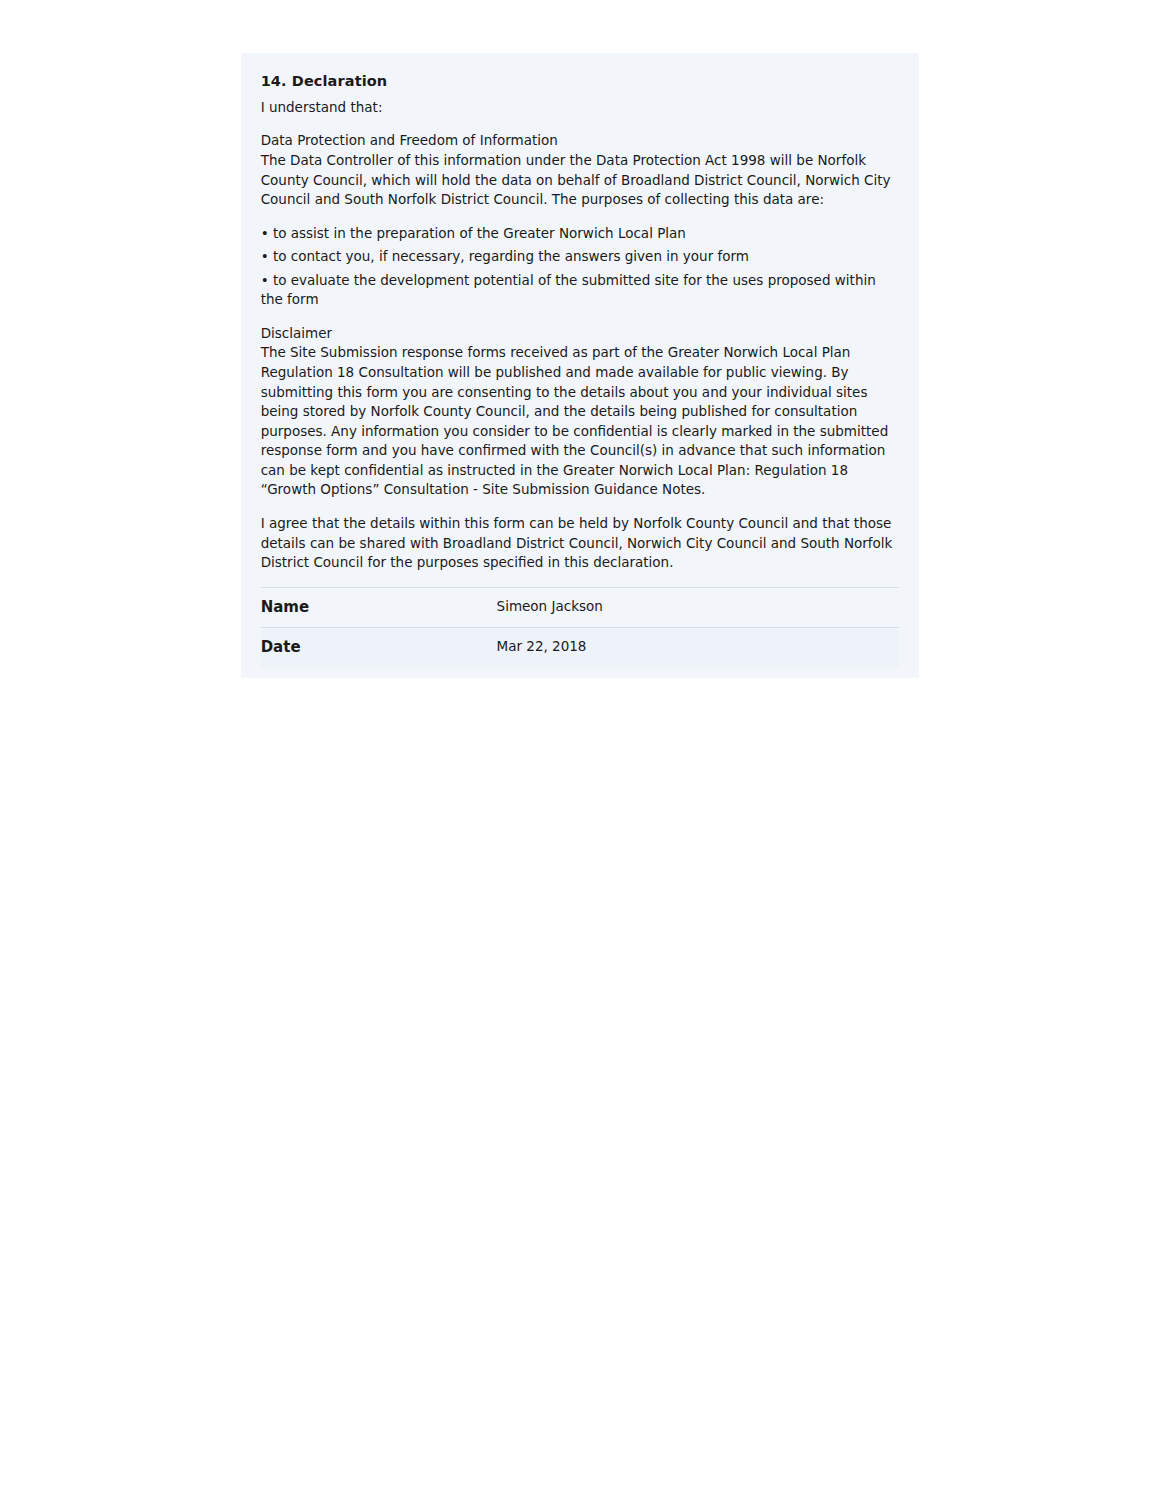14. Declaration
I understand that:
Data Protection and Freedom of Information
The Data Controller of this information under the Data Protection Act 1998 will be Norfolk County Council, which will hold the data on behalf of Broadland District Council, Norwich City Council and South Norfolk District Council. The purposes of collecting this data are:
to assist in the preparation of the Greater Norwich Local Plan
to contact you, if necessary, regarding the answers given in your form
to evaluate the development potential of the submitted site for the uses proposed within the form
Disclaimer
The Site Submission response forms received as part of the Greater Norwich Local Plan Regulation 18 Consultation will be published and made available for public viewing. By submitting this form you are consenting to the details about you and your individual sites being stored by Norfolk County Council, and the details being published for consultation purposes. Any information you consider to be confidential is clearly marked in the submitted response form and you have confirmed with the Council(s) in advance that such information can be kept confidential as instructed in the Greater Norwich Local Plan: Regulation 18 “Growth Options” Consultation - Site Submission Guidance Notes.
I agree that the details within this form can be held by Norfolk County Council and that those details can be shared with Broadland District Council, Norwich City Council and South Norfolk District Council for the purposes specified in this declaration.
| Name | Simeon Jackson |
| Date | Mar 22, 2018 |